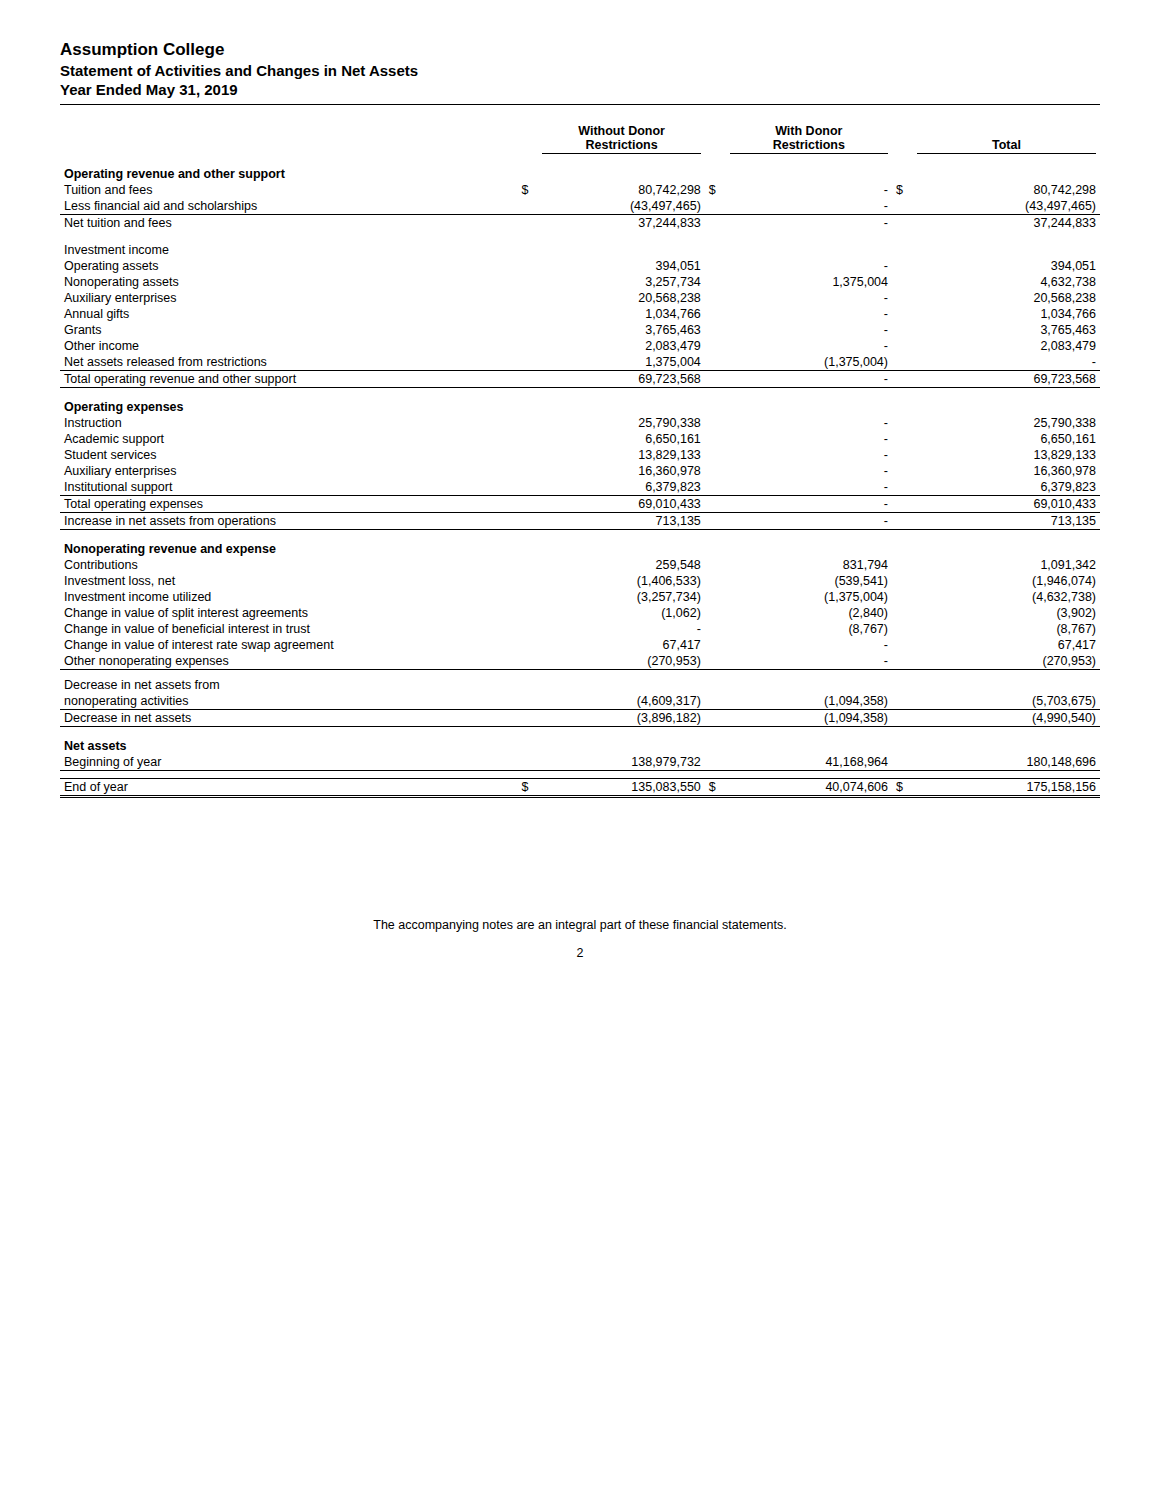Assumption College
Statement of Activities and Changes in Net Assets
Year Ended May 31, 2019
| | | Without Donor Restrictions | | With Donor Restrictions | | Total |
| Operating revenue and other support | | | | | | |
| Tuition and fees | $ | 80,742,298 | $ | - | $ | 80,742,298 |
| Less financial aid and scholarships | | (43,497,465) | | - | | (43,497,465) |
| Net tuition and fees | | 37,244,833 | | - | | 37,244,833 |
| Investment income | | | | | | |
| Operating assets | | 394,051 | | - | | 394,051 |
| Nonoperating assets | | 3,257,734 | | 1,375,004 | | 4,632,738 |
| Auxiliary enterprises | | 20,568,238 | | - | | 20,568,238 |
| Annual gifts | | 1,034,766 | | - | | 1,034,766 |
| Grants | | 3,765,463 | | - | | 3,765,463 |
| Other income | | 2,083,479 | | - | | 2,083,479 |
| Net assets released from restrictions | | 1,375,004 | | (1,375,004) | | - |
| Total operating revenue and other support | | 69,723,568 | | - | | 69,723,568 |
| Operating expenses | | | | | | |
| Instruction | | 25,790,338 | | - | | 25,790,338 |
| Academic support | | 6,650,161 | | - | | 6,650,161 |
| Student services | | 13,829,133 | | - | | 13,829,133 |
| Auxiliary enterprises | | 16,360,978 | | - | | 16,360,978 |
| Institutional support | | 6,379,823 | | - | | 6,379,823 |
| Total operating expenses | | 69,010,433 | | - | | 69,010,433 |
| Increase in net assets from operations | | 713,135 | | - | | 713,135 |
| Nonoperating revenue and expense | | | | | | |
| Contributions | | 259,548 | | 831,794 | | 1,091,342 |
| Investment loss, net | | (1,406,533) | | (539,541) | | (1,946,074) |
| Investment income utilized | | (3,257,734) | | (1,375,004) | | (4,632,738) |
| Change in value of split interest agreements | | (1,062) | | (2,840) | | (3,902) |
| Change in value of beneficial interest in trust | | - | | (8,767) | | (8,767) |
| Change in value of interest rate swap agreement | | 67,417 | | - | | 67,417 |
| Other nonoperating expenses | | (270,953) | | - | | (270,953) |
| Decrease in net assets from | | | | | | |
| nonoperating activities | | (4,609,317) | | (1,094,358) | | (5,703,675) |
| Decrease in net assets | | (3,896,182) | | (1,094,358) | | (4,990,540) |
| Net assets | | | | | | |
| Beginning of year | | 138,979,732 | | 41,168,964 | | 180,148,696 |
| End of year | $ | 135,083,550 | $ | 40,074,606 | $ | 175,158,156 |
The accompanying notes are an integral part of these financial statements.
2